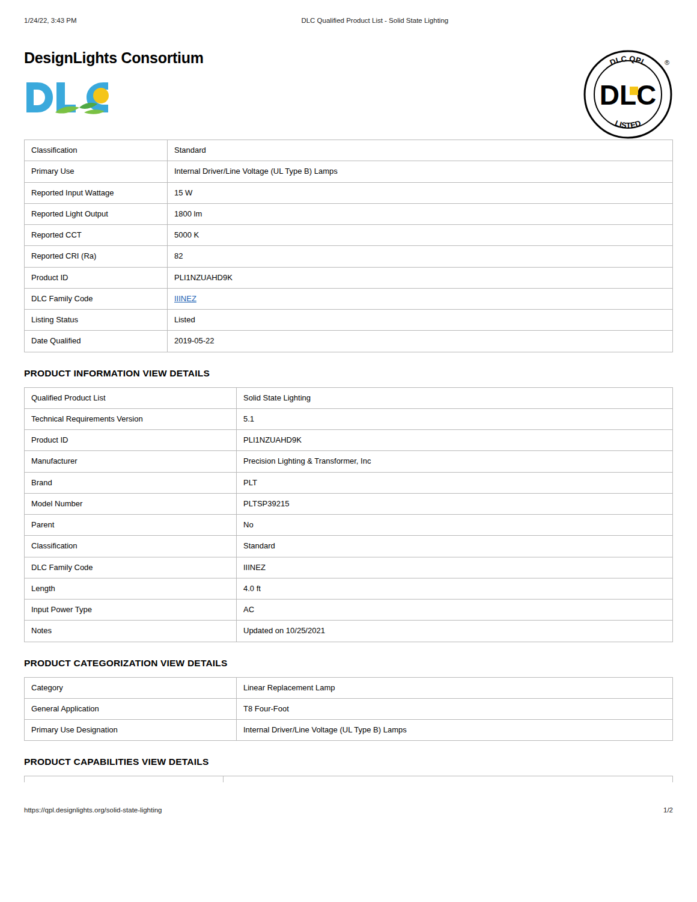1/24/22, 3:43 PM
DLC Qualified Product List - Solid State Lighting
DesignLights Consortium
DLC DLC QPL LISTED ®
| Classification | Standard |
| Primary Use | Internal Driver/Line Voltage (UL Type B) Lamps |
| Reported Input Wattage | 15 W |
| Reported Light Output | 1800 lm |
| Reported CCT | 5000 K |
| Reported CRI (Ra) | 82 |
| Product ID | PLI1NZUAHD9K |
| DLC Family Code | IIINEZ |
| Listing Status | Listed |
| Date Qualified | 2019-05-22 |
PRODUCT INFORMATION VIEW DETAILS
| Qualified Product List | Solid State Lighting |
| Technical Requirements Version | 5.1 |
| Product ID | PLI1NZUAHD9K |
| Manufacturer | Precision Lighting & Transformer, Inc |
| Brand | PLT |
| Model Number | PLTSP39215 |
| Parent | No |
| Classification | Standard |
| DLC Family Code | IIINEZ |
| Length | 4.0 ft |
| Input Power Type | AC |
| Notes | Updated on 10/25/2021 |
PRODUCT CATEGORIZATION VIEW DETAILS
| Category | Linear Replacement Lamp |
| General Application | T8 Four-Foot |
| Primary Use Designation | Internal Driver/Line Voltage (UL Type B) Lamps |
PRODUCT CAPABILITIES VIEW DETAILS
https://qpl.designlights.org/solid-state-lighting
1/2